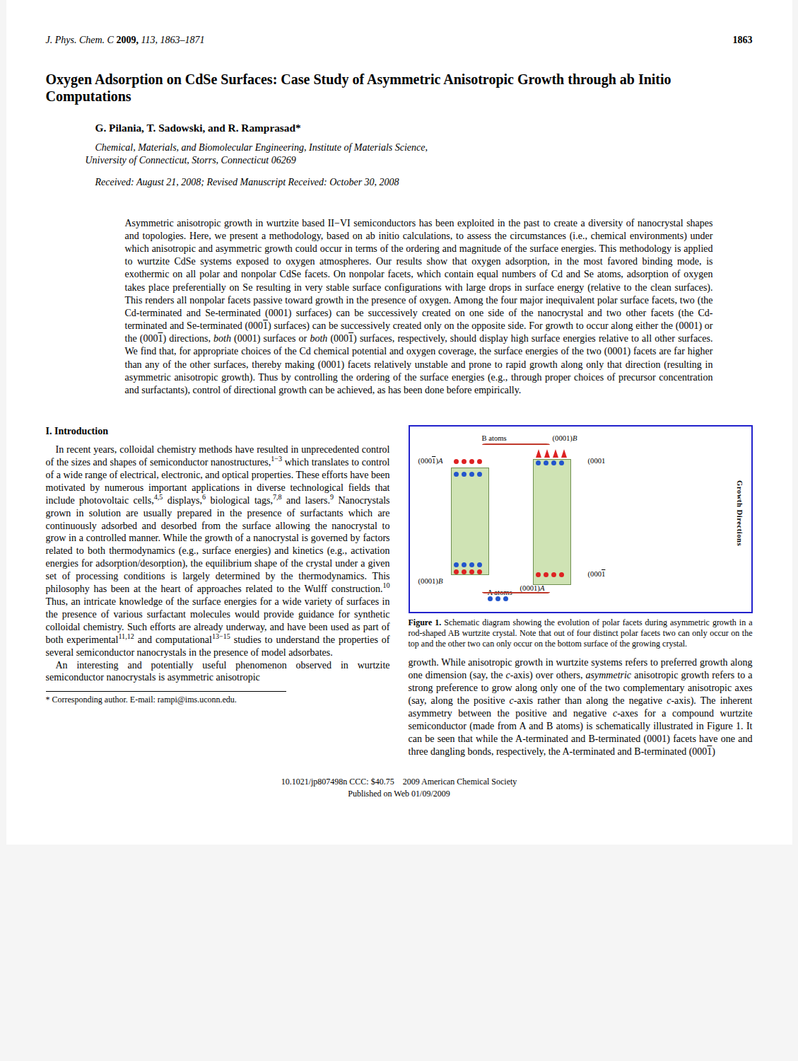J. Phys. Chem. C 2009, 113, 1863–1871 1863
Oxygen Adsorption on CdSe Surfaces: Case Study of Asymmetric Anisotropic Growth through ab Initio Computations
G. Pilania, T. Sadowski, and R. Ramprasad*
Chemical, Materials, and Biomolecular Engineering, Institute of Materials Science,
University of Connecticut, Storrs, Connecticut 06269
Received: August 21, 2008; Revised Manuscript Received: October 30, 2008
Asymmetric anisotropic growth in wurtzite based II−VI semiconductors has been exploited in the past to create a diversity of nanocrystal shapes and topologies. Here, we present a methodology, based on ab initio calculations, to assess the circumstances (i.e., chemical environments) under which anisotropic and asymmetric growth could occur in terms of the ordering and magnitude of the surface energies. This methodology is applied to wurtzite CdSe systems exposed to oxygen atmospheres. Our results show that oxygen adsorption, in the most favored binding mode, is exothermic on all polar and nonpolar CdSe facets. On nonpolar facets, which contain equal numbers of Cd and Se atoms, adsorption of oxygen takes place preferentially on Se resulting in very stable surface configurations with large drops in surface energy (relative to the clean surfaces). This renders all nonpolar facets passive toward growth in the presence of oxygen. Among the four major inequivalent polar surface facets, two (the Cd-terminated and Se-terminated (0001) surfaces) can be successively created on one side of the nanocrystal and two other facets (the Cd-terminated and Se-terminated (0001) surfaces) can be successively created only on the opposite side. For growth to occur along either the (0001) or the (0001) directions, both (0001) surfaces or both (0001) surfaces, respectively, should display high surface energies relative to all other surfaces. We find that, for appropriate choices of the Cd chemical potential and oxygen coverage, the surface energies of the two (0001) facets are far higher than any of the other surfaces, thereby making (0001) facets relatively unstable and prone to rapid growth along only that direction (resulting in asymmetric anisotropic growth). Thus by controlling the ordering of the surface energies (e.g., through proper choices of precursor concentration and surfactants), control of directional growth can be achieved, as has been done before empirically.
I. Introduction
In recent years, colloidal chemistry methods have resulted in unprecedented control of the sizes and shapes of semiconductor nanostructures,1−3 which translates to control of a wide range of electrical, electronic, and optical properties. These efforts have been motivated by numerous important applications in diverse technological fields that include photovoltaic cells,4,5 displays,6 biological tags,7,8 and lasers.9 Nanocrystals grown in solution are usually prepared in the presence of surfactants which are continuously adsorbed and desorbed from the surface allowing the nanocrystal to grow in a controlled manner. While the growth of a nanocrystal is governed by factors related to both thermodynamics (e.g., surface energies) and kinetics (e.g., activation energies for adsorption/desorption), the equilibrium shape of the crystal under a given set of processing conditions is largely determined by the thermodynamics. This philosophy has been at the heart of approaches related to the Wulff construction.10 Thus, an intricate knowledge of the surface energies for a wide variety of surfaces in the presence of various surfactant molecules would provide guidance for synthetic colloidal chemistry. Such efforts are already underway, and have been used as part of both experimental11,12 and computational13−15 studies to understand the properties of several semiconductor nanocrystals in the presence of model adsorbates.
An interesting and potentially useful phenomenon observed in wurtzite semiconductor nanocrystals is asymmetric anisotropic
* Corresponding author. E-mail: rampi@ims.uconn.edu.
B atoms
(0001)B
(0001)A
(0001
Growth Directions
(0001)B
(0001)A
(0001
A atoms
Figure 1. Schematic diagram showing the evolution of polar facets during asymmetric growth in a rod-shaped AB wurtzite crystal. Note that out of four distinct polar facets two can only occur on the top and the other two can only occur on the bottom surface of the growing crystal.
growth. While anisotropic growth in wurtzite systems refers to preferred growth along one dimension (say, the c-axis) over others, asymmetric anisotropic growth refers to a strong preference to grow along only one of the two complementary anisotropic axes (say, along the positive c-axis rather than along the negative c-axis). The inherent asymmetry between the positive and negative c-axes for a compound wurtzite semiconductor (made from A and B atoms) is schematically illustrated in Figure 1. It can be seen that while the A-terminated and B-terminated (0001) facets have one and three dangling bonds, respectively, the A-terminated and B-terminated (0001)
10.1021/jp807498n CCC: $40.75 2009 American Chemical Society
Published on Web 01/09/2009